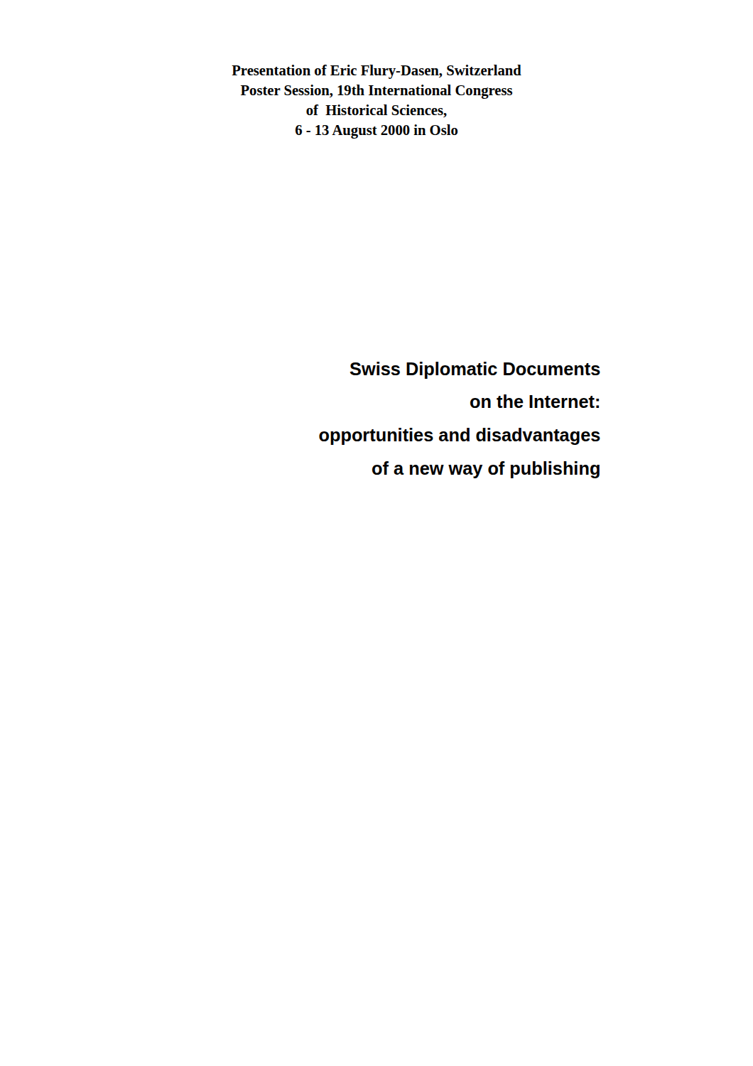Presentation of Eric Flury-Dasen, Switzerland
Poster Session, 19th International Congress
of Historical Sciences,
6 - 13 August 2000 in Oslo
Swiss Diplomatic Documents
on the Internet:
opportunities and disadvantages
of a new way of publishing